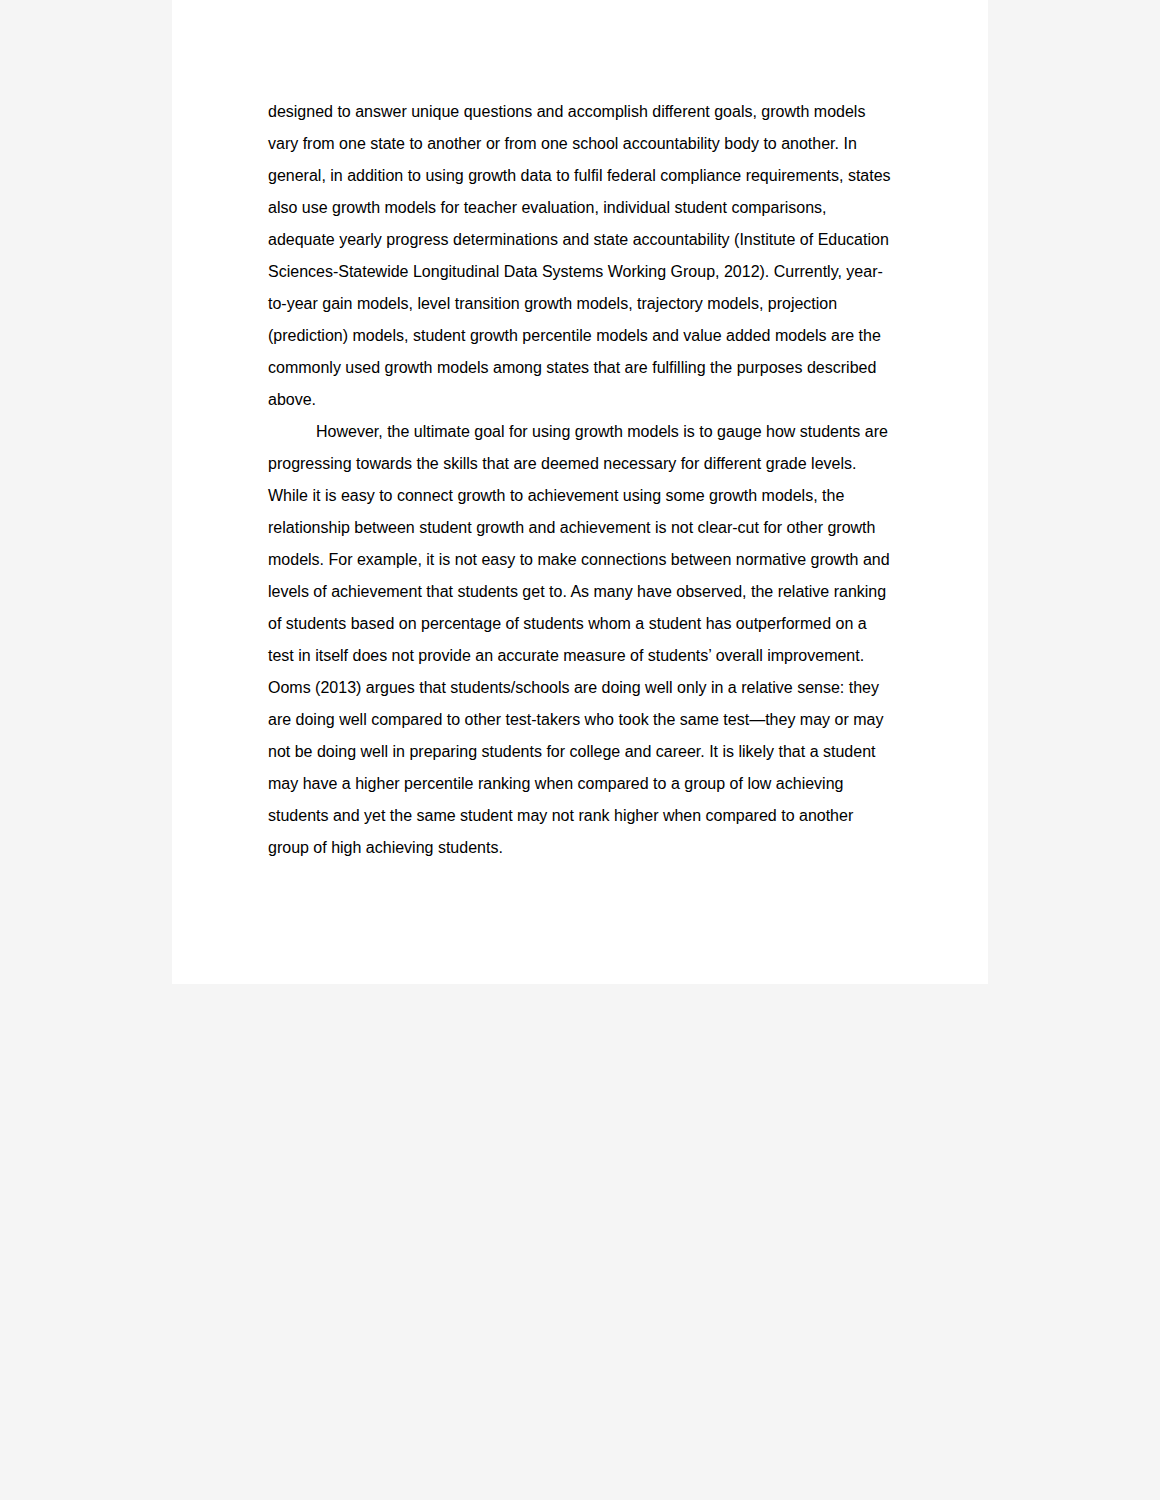designed to answer unique questions and accomplish different goals, growth models vary from one state to another or from one school accountability body to another. In general, in addition to using growth data to fulfil federal compliance requirements, states also use growth models for teacher evaluation, individual student comparisons, adequate yearly progress determinations and state accountability (Institute of Education Sciences-Statewide Longitudinal Data Systems Working Group, 2012). Currently, year-to-year gain models, level transition growth models, trajectory models, projection (prediction) models, student growth percentile models and value added models are the commonly used growth models among states that are fulfilling the purposes described above.
However, the ultimate goal for using growth models is to gauge how students are progressing towards the skills that are deemed necessary for different grade levels. While it is easy to connect growth to achievement using some growth models, the relationship between student growth and achievement is not clear-cut for other growth models. For example, it is not easy to make connections between normative growth and levels of achievement that students get to. As many have observed, the relative ranking of students based on percentage of students whom a student has outperformed on a test in itself does not provide an accurate measure of students’ overall improvement. Ooms (2013) argues that students/schools are doing well only in a relative sense: they are doing well compared to other test-takers who took the same test—they may or may not be doing well in preparing students for college and career. It is likely that a student may have a higher percentile ranking when compared to a group of low achieving students and yet the same student may not rank higher when compared to another group of high achieving students.